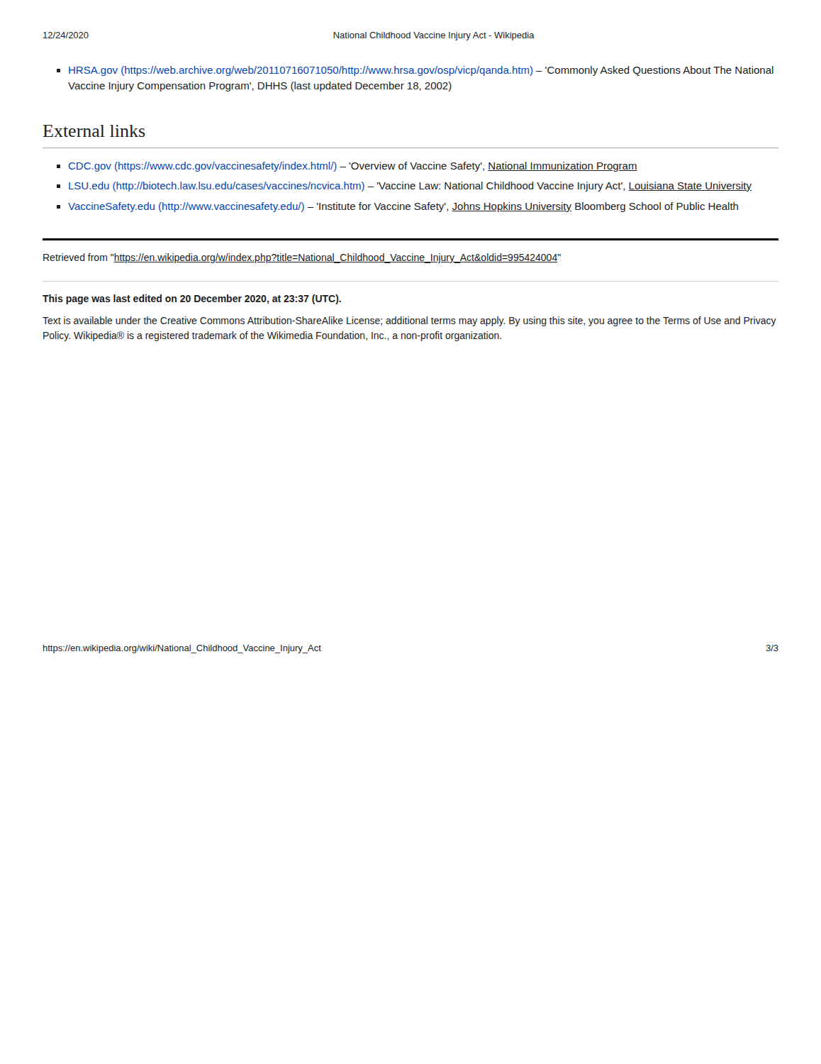12/24/2020 National Childhood Vaccine Injury Act - Wikipedia
HRSA.gov (https://web.archive.org/web/20110716071050/http://www.hrsa.gov/osp/vicp/qanda.htm) – 'Commonly Asked Questions About The National Vaccine Injury Compensation Program', DHHS (last updated December 18, 2002)
External links
CDC.gov (https://www.cdc.gov/vaccinesafety/index.html/) – 'Overview of Vaccine Safety', National Immunization Program
LSU.edu (http://biotech.law.lsu.edu/cases/vaccines/ncvica.htm) – 'Vaccine Law: National Childhood Vaccine Injury Act', Louisiana State University
VaccineSafety.edu (http://www.vaccinesafety.edu/) – 'Institute for Vaccine Safety', Johns Hopkins University Bloomberg School of Public Health
Retrieved from "https://en.wikipedia.org/w/index.php?title=National_Childhood_Vaccine_Injury_Act&oldid=995424004"
This page was last edited on 20 December 2020, at 23:37 (UTC).
Text is available under the Creative Commons Attribution-ShareAlike License; additional terms may apply. By using this site, you agree to the Terms of Use and Privacy Policy. Wikipedia® is a registered trademark of the Wikimedia Foundation, Inc., a non-profit organization.
https://en.wikipedia.org/wiki/National_Childhood_Vaccine_Injury_Act 3/3